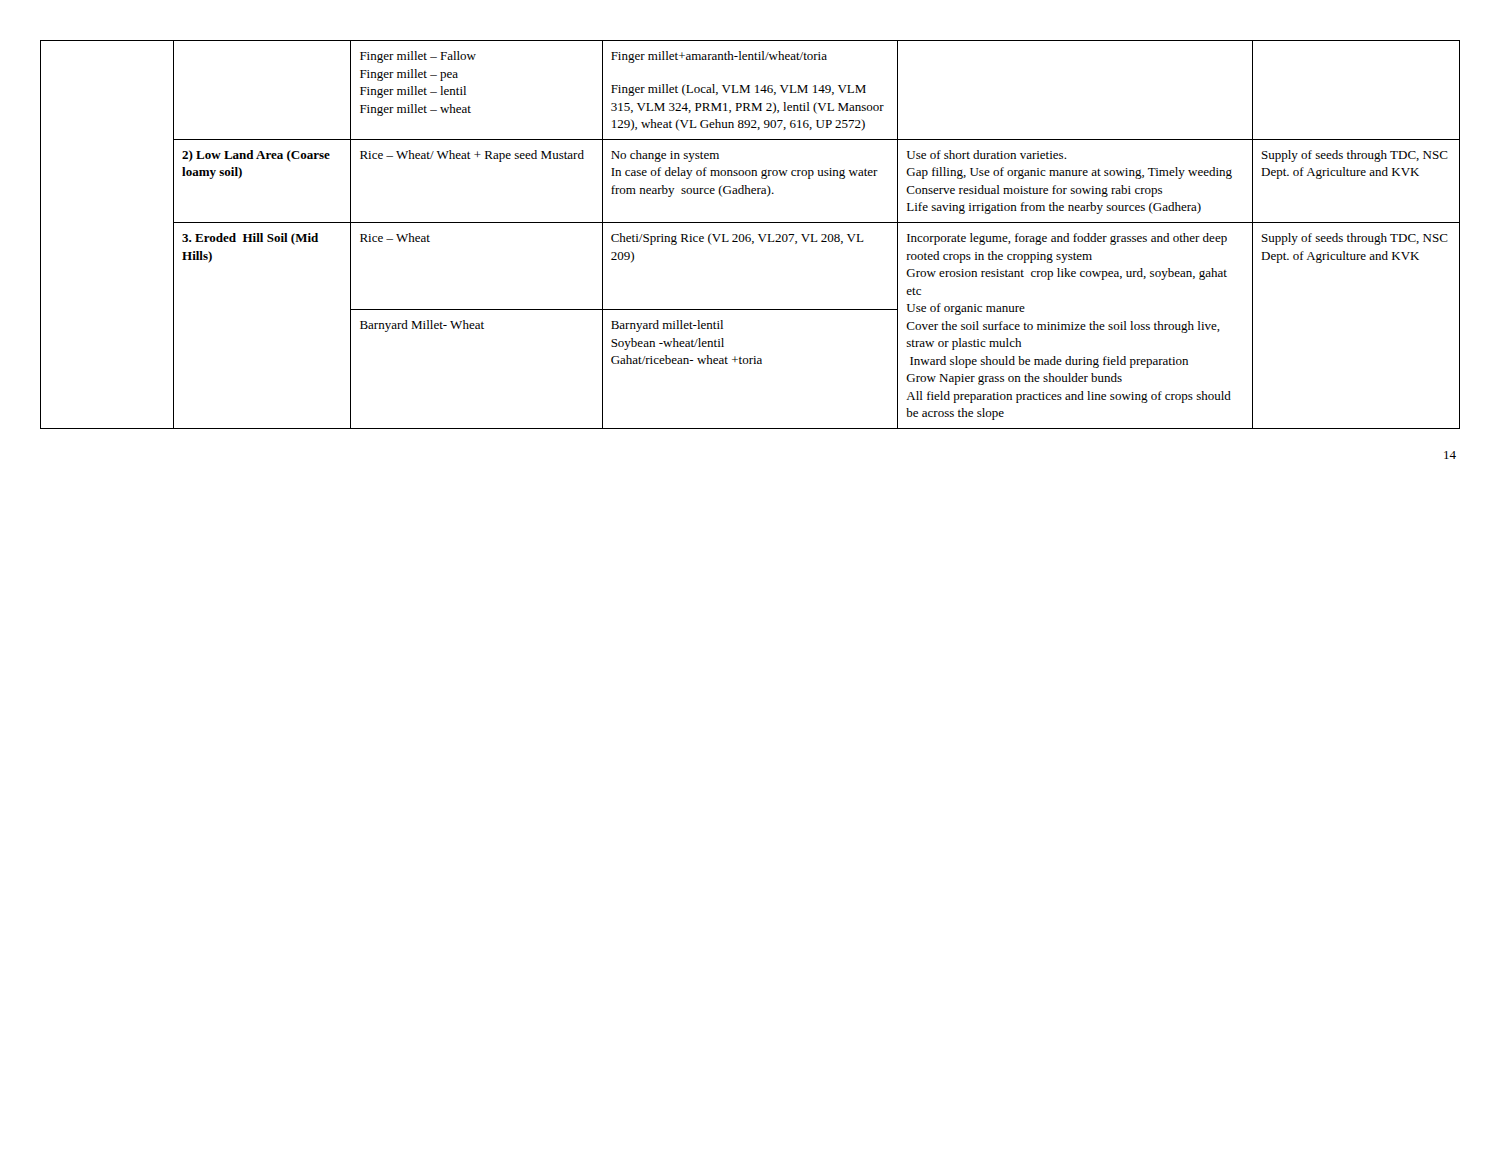| | | Finger millet – Fallow Finger millet – pea Finger millet – lentil Finger millet – wheat | Finger millet+amaranth-lentil/wheat/toria Finger millet (Local, VLM 146, VLM 149, VLM 315, VLM 324, PRM1, PRM 2), lentil (VL Mansoor 129), wheat (VL Gehun 892, 907, 616, UP 2572) | | |
| 2) Low Land Area (Coarse loamy soil) | Rice – Wheat/ Wheat + Rape seed Mustard | No change in system In case of delay of monsoon grow crop using water from nearby source (Gadhera). | Use of short duration varieties. Gap filling, Use of organic manure at sowing, Timely weeding Conserve residual moisture for sowing rabi crops Life saving irrigation from the nearby sources (Gadhera) | Supply of seeds through TDC, NSC Dept. of Agriculture and KVK |
| 3. Eroded Hill Soil (Mid Hills) | Rice – Wheat | Cheti/Spring Rice (VL 206, VL207, VL 208, VL 209) | Incorporate legume, forage and fodder grasses and other deep rooted crops in the cropping system Grow erosion resistant crop like cowpea, urd, soybean, gahat etc Use of organic manure Cover the soil surface to minimize the soil loss through live, straw or plastic mulch Inward slope should be made during field preparation Grow Napier grass on the shoulder bunds All field preparation practices and line sowing of crops should be across the slope | Supply of seeds through TDC, NSC Dept. of Agriculture and KVK |
| Barnyard Millet- Wheat | Barnyard millet-lentil Soybean -wheat/lentil Gahat/ricebean- wheat +toria |
14